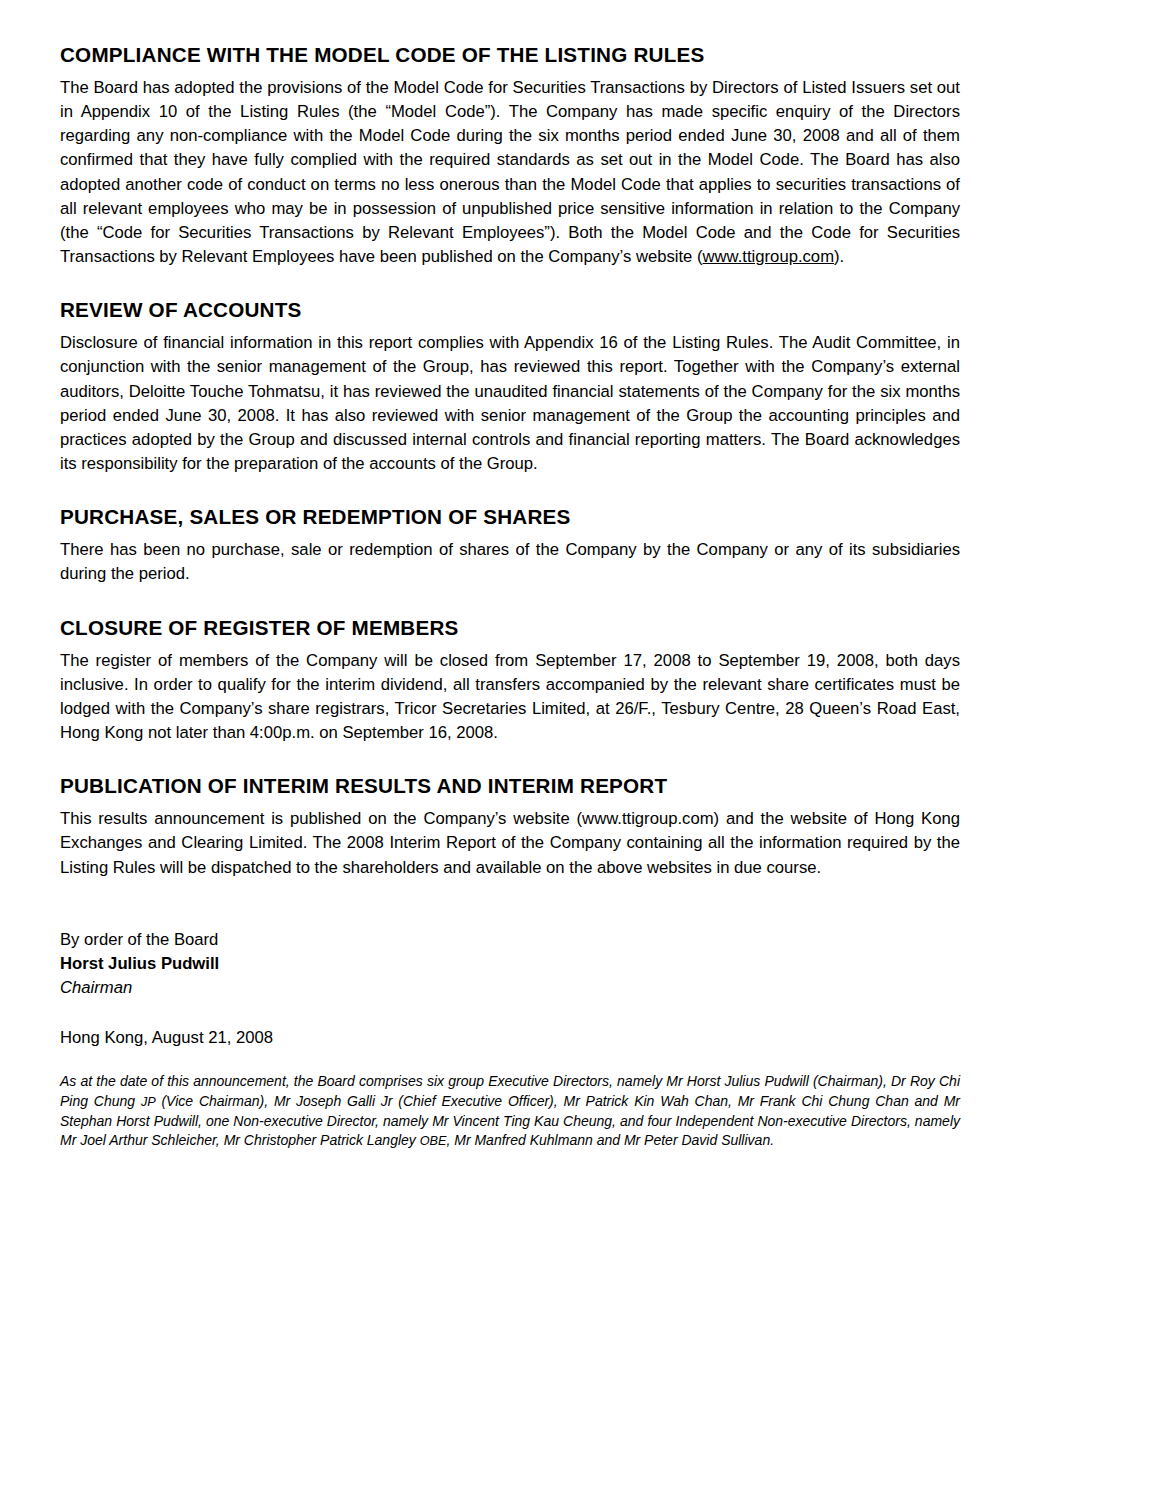COMPLIANCE WITH THE MODEL CODE OF THE LISTING RULES
The Board has adopted the provisions of the Model Code for Securities Transactions by Directors of Listed Issuers set out in Appendix 10 of the Listing Rules (the “Model Code”). The Company has made specific enquiry of the Directors regarding any non-compliance with the Model Code during the six months period ended June 30, 2008 and all of them confirmed that they have fully complied with the required standards as set out in the Model Code. The Board has also adopted another code of conduct on terms no less onerous than the Model Code that applies to securities transactions of all relevant employees who may be in possession of unpublished price sensitive information in relation to the Company (the “Code for Securities Transactions by Relevant Employees”). Both the Model Code and the Code for Securities Transactions by Relevant Employees have been published on the Company’s website (www.ttigroup.com).
REVIEW OF ACCOUNTS
Disclosure of financial information in this report complies with Appendix 16 of the Listing Rules. The Audit Committee, in conjunction with the senior management of the Group, has reviewed this report. Together with the Company’s external auditors, Deloitte Touche Tohmatsu, it has reviewed the unaudited financial statements of the Company for the six months period ended June 30, 2008. It has also reviewed with senior management of the Group the accounting principles and practices adopted by the Group and discussed internal controls and financial reporting matters. The Board acknowledges its responsibility for the preparation of the accounts of the Group.
PURCHASE, SALES OR REDEMPTION OF SHARES
There has been no purchase, sale or redemption of shares of the Company by the Company or any of its subsidiaries during the period.
CLOSURE OF REGISTER OF MEMBERS
The register of members of the Company will be closed from September 17, 2008 to September 19, 2008, both days inclusive. In order to qualify for the interim dividend, all transfers accompanied by the relevant share certificates must be lodged with the Company’s share registrars, Tricor Secretaries Limited, at 26/F., Tesbury Centre, 28 Queen’s Road East, Hong Kong not later than 4:00p.m. on September 16, 2008.
PUBLICATION OF INTERIM RESULTS AND INTERIM REPORT
This results announcement is published on the Company’s website (www.ttigroup.com) and the website of Hong Kong Exchanges and Clearing Limited. The 2008 Interim Report of the Company containing all the information required by the Listing Rules will be dispatched to the shareholders and available on the above websites in due course.
By order of the Board
Horst Julius Pudwill
Chairman
Hong Kong, August 21, 2008
As at the date of this announcement, the Board comprises six group Executive Directors, namely Mr Horst Julius Pudwill (Chairman), Dr Roy Chi Ping Chung JP (Vice Chairman), Mr Joseph Galli Jr (Chief Executive Officer), Mr Patrick Kin Wah Chan, Mr Frank Chi Chung Chan and Mr Stephan Horst Pudwill, one Non-executive Director, namely Mr Vincent Ting Kau Cheung, and four Independent Non-executive Directors, namely Mr Joel Arthur Schleicher, Mr Christopher Patrick Langley OBE, Mr Manfred Kuhlmann and Mr Peter David Sullivan.